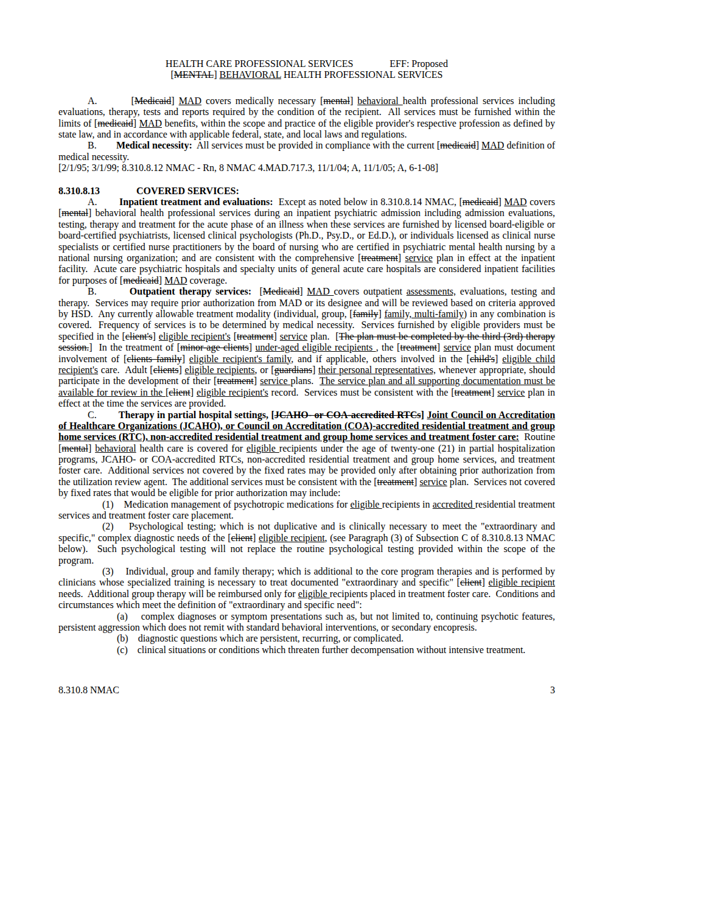HEALTH CARE PROFESSIONAL SERVICES EFF: Proposed [MENTAL] BEHAVIORAL HEALTH PROFESSIONAL SERVICES
A. [Medicaid] MAD covers medically necessary [mental] behavioral health professional services including evaluations, therapy, tests and reports required by the condition of the recipient. All services must be furnished within the limits of [medicaid] MAD benefits, within the scope and practice of the eligible provider's respective profession as defined by state law, and in accordance with applicable federal, state, and local laws and regulations.
B. Medical necessity: All services must be provided in compliance with the current [medicaid] MAD definition of medical necessity.
[2/1/95; 3/1/99; 8.310.8.12 NMAC - Rn, 8 NMAC 4.MAD.717.3, 11/1/04; A, 11/1/05; A, 6-1-08]
8.310.8.13 COVERED SERVICES:
A. Inpatient treatment and evaluations: Except as noted below in 8.310.8.14 NMAC, [medicaid] MAD covers [mental] behavioral health professional services during an inpatient psychiatric admission including admission evaluations, testing, therapy and treatment for the acute phase of an illness when these services are furnished by licensed board-eligible or board-certified psychiatrists, licensed clinical psychologists (Ph.D., Psy.D., or Ed.D.), or individuals licensed as clinical nurse specialists or certified nurse practitioners by the board of nursing who are certified in psychiatric mental health nursing by a national nursing organization; and are consistent with the comprehensive [treatment] service plan in effect at the inpatient facility. Acute care psychiatric hospitals and specialty units of general acute care hospitals are considered inpatient facilities for purposes of [medicaid] MAD coverage.
B. Outpatient therapy services: [Medicaid] MAD covers outpatient assessments, evaluations, testing and therapy. Services may require prior authorization from MAD or its designee and will be reviewed based on criteria approved by HSD. Any currently allowable treatment modality (individual, group, [family] family, multi-family) in any combination is covered. Frequency of services is to be determined by medical necessity. Services furnished by eligible providers must be specified in the [client's] eligible recipient's [treatment] service plan. [The plan must be completed by the third (3rd) therapy session.] In the treatment of [minor-age clients] under-aged eligible recipients , the [treatment] service plan must document involvement of [clients family] eligible recipient's family, and if applicable, others involved in the [child's] eligible child recipient's care. Adult [clients] eligible recipients, or [guardians] their personal representatives, whenever appropriate, should participate in the development of their [treatment] service plans. The service plan and all supporting documentation must be available for review in the [client] eligible recipient's record. Services must be consistent with the [treatment] service plan in effect at the time the services are provided.
C. Therapy in partial hospital settings, [JCAHO- or COA-accredited RTCs] Joint Council on Accreditation of Healthcare Organizations (JCAHO), or Council on Accreditation (COA)-accredited residential treatment and group home services (RTC), non-accredited residential treatment and group home services and treatment foster care: Routine [mental] behavioral health care is covered for eligible recipients under the age of twenty-one (21) in partial hospitalization programs, JCAHO- or COA-accredited RTCs, non-accredited residential treatment and group home services, and treatment foster care. Additional services not covered by the fixed rates may be provided only after obtaining prior authorization from the utilization review agent. The additional services must be consistent with the [treatment] service plan. Services not covered by fixed rates that would be eligible for prior authorization may include:
(1) Medication management of psychotropic medications for eligible recipients in accredited residential treatment services and treatment foster care placement.
(2) Psychological testing; which is not duplicative and is clinically necessary to meet the "extraordinary and specific," complex diagnostic needs of the [client] eligible recipient, (see Paragraph (3) of Subsection C of 8.310.8.13 NMAC below). Such psychological testing will not replace the routine psychological testing provided within the scope of the program.
(3) Individual, group and family therapy; which is additional to the core program therapies and is performed by clinicians whose specialized training is necessary to treat documented "extraordinary and specific" [client] eligible recipient needs. Additional group therapy will be reimbursed only for eligible recipients placed in treatment foster care. Conditions and circumstances which meet the definition of "extraordinary and specific need":
(a) complex diagnoses or symptom presentations such as, but not limited to, continuing psychotic features, persistent aggression which does not remit with standard behavioral interventions, or secondary encopresis.
(b) diagnostic questions which are persistent, recurring, or complicated.
(c) clinical situations or conditions which threaten further decompensation without intensive treatment.
8.310.8 NMAC 3